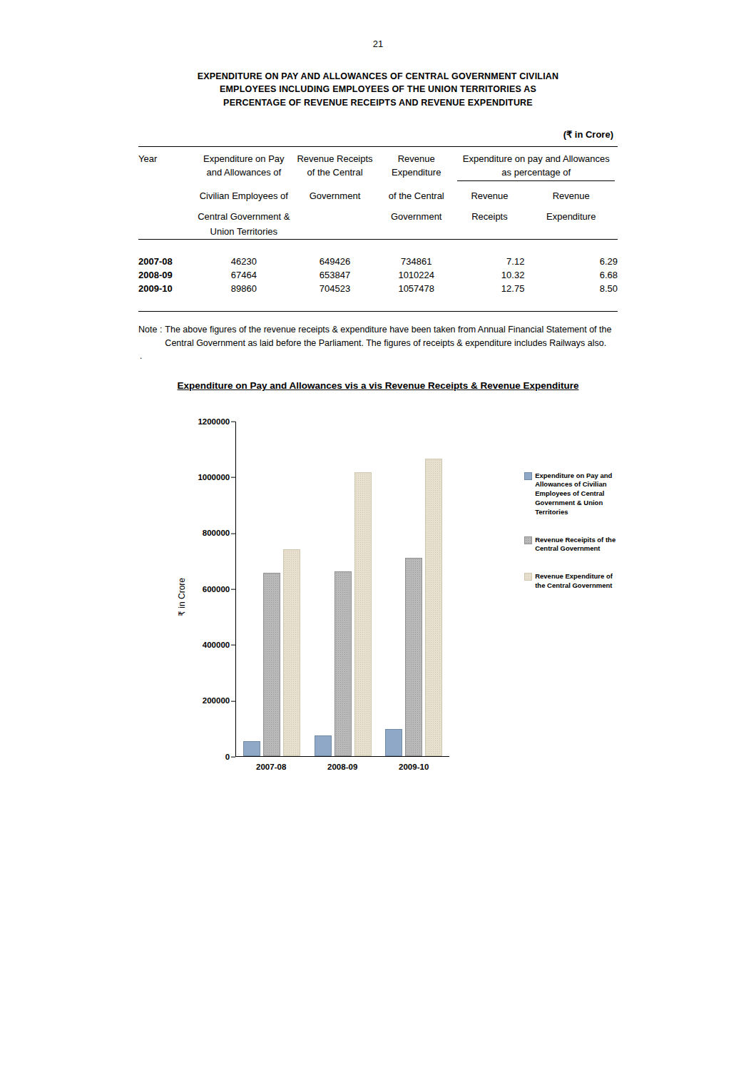21
Expenditure on Pay and Allowances of Central Government Civilian
Employees including Employees of the Union Territories as
Percentage of Revenue Receipts and Revenue Expenditure
(₹ in Crore)
| Year | Expenditure on Pay and Allowances of | Revenue Receipts of the Central | Revenue Expenditure | Expenditure on pay and Allowances as percentage of |
| --- | --- | --- | --- | --- |
| | Civilian Employees of | Government | of the Central | Revenue | Revenue |
| | Central Government & | | Government | Receipts | Expenditure |
| | Union Territories | | | | |
| 2007-08 | 46230 | 649426 | 734861 | 7.12 | 6.29 |
| 2008-09 | 67464 | 653847 | 1010224 | 10.32 | 6.68 |
| 2009-10 | 89860 | 704523 | 1057478 | 12.75 | 8.50 |
Note :
The above figures of the revenue receipts & expenditure have been taken from Annual Financial Statement of the Central Government as laid before the Parliament. The figures of receipts & expenditure includes Railways also.
.
Expenditure on Pay and Allowances vis a vis Revenue Receipts & Revenue Expenditure
₹ in Crore
1200000
1000000
800000
600000
400000
200000
0
2007-08 2008-09 2009-10
Expenditure on Pay and Allowances of Civilian Employees of Central Government & Union Territories
Revenue Receipits of the Central Government
Revenue Expenditure of the Central Government